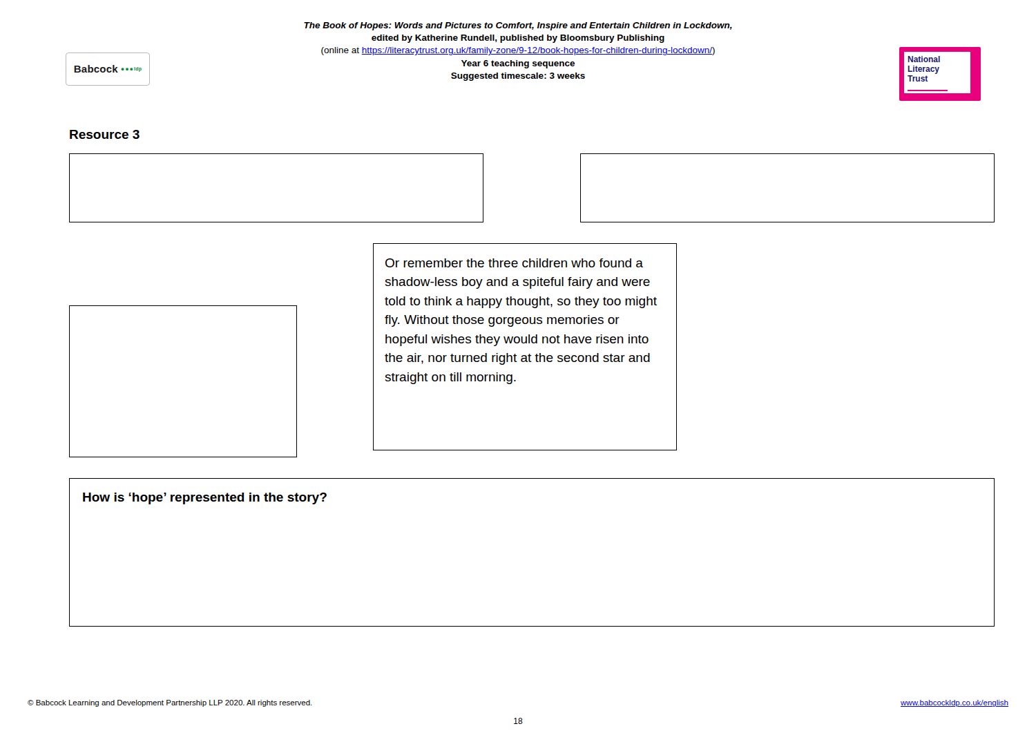Babcock●●●ldp
National
Literacy
Trust
The Book of Hopes: Words and Pictures to Comfort, Inspire and Entertain Children in Lockdown,
edited by Katherine Rundell, published by Bloomsbury Publishing
(online at https://literacytrust.org.uk/family-zone/9-12/book-hopes-for-children-during-lockdown/)
Year 6 teaching sequence
Suggested timescale: 3 weeks
Resource 3
Or remember the three children who found a shadow-less boy and a spiteful fairy and were told to think a happy thought, so they too might fly. Without those gorgeous memories or hopeful wishes they would not have risen into the air, nor turned right at the second star and straight on till morning.
How is ‘hope’ represented in the story?
© Babcock Learning and Development Partnership LLP 2020. All rights reserved. www.babcockldp.co.uk/english
18